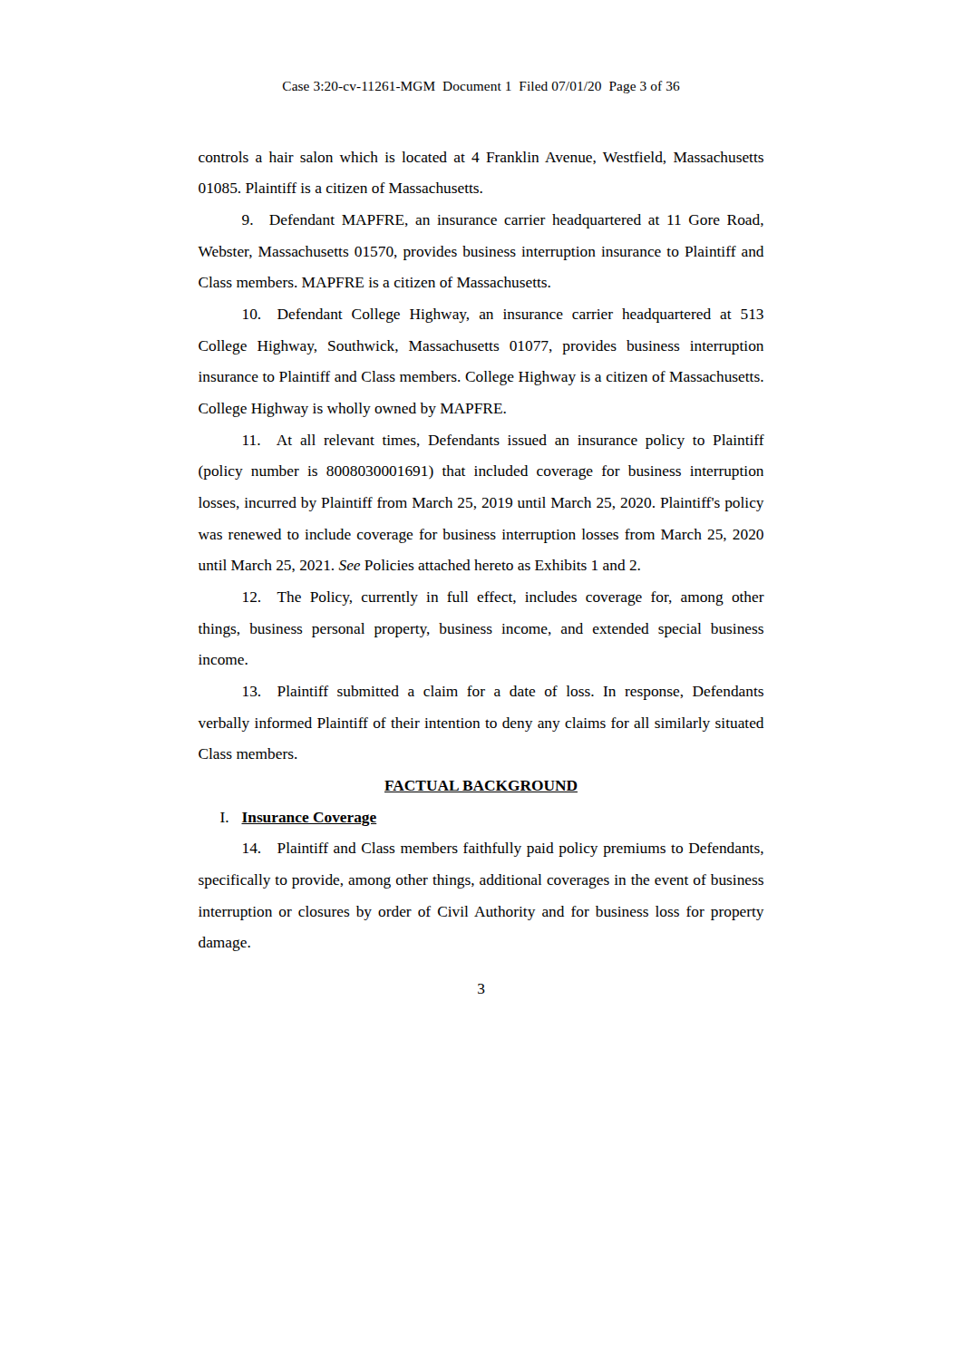Case 3:20-cv-11261-MGM Document 1 Filed 07/01/20 Page 3 of 36
controls a hair salon which is located at 4 Franklin Avenue, Westfield, Massachusetts 01085. Plaintiff is a citizen of Massachusetts.
9. Defendant MAPFRE, an insurance carrier headquartered at 11 Gore Road, Webster, Massachusetts 01570, provides business interruption insurance to Plaintiff and Class members. MAPFRE is a citizen of Massachusetts.
10. Defendant College Highway, an insurance carrier headquartered at 513 College Highway, Southwick, Massachusetts 01077, provides business interruption insurance to Plaintiff and Class members. College Highway is a citizen of Massachusetts. College Highway is wholly owned by MAPFRE.
11. At all relevant times, Defendants issued an insurance policy to Plaintiff (policy number is 8008030001691) that included coverage for business interruption losses, incurred by Plaintiff from March 25, 2019 until March 25, 2020. Plaintiff's policy was renewed to include coverage for business interruption losses from March 25, 2020 until March 25, 2021. See Policies attached hereto as Exhibits 1 and 2.
12. The Policy, currently in full effect, includes coverage for, among other things, business personal property, business income, and extended special business income.
13. Plaintiff submitted a claim for a date of loss. In response, Defendants verbally informed Plaintiff of their intention to deny any claims for all similarly situated Class members.
FACTUAL BACKGROUND
I. Insurance Coverage
14. Plaintiff and Class members faithfully paid policy premiums to Defendants, specifically to provide, among other things, additional coverages in the event of business interruption or closures by order of Civil Authority and for business loss for property damage.
3